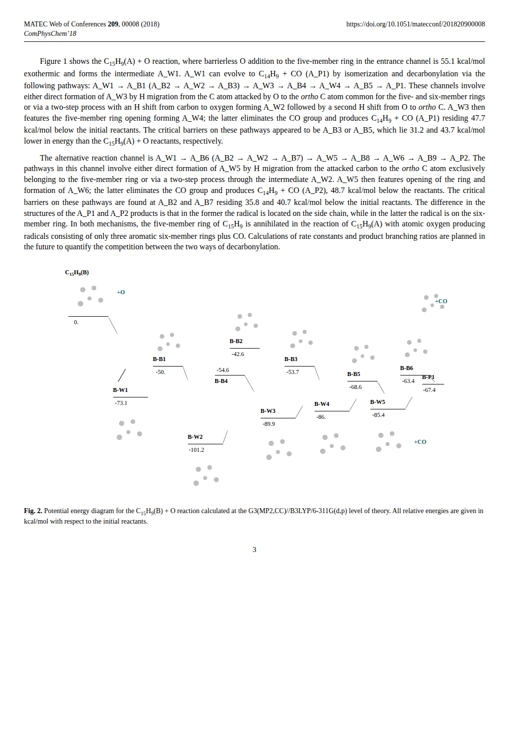MATEC Web of Conferences 209, 00008 (2018)
ComPhysChem’18
https://doi.org/10.1051/matecconf/201820900008
Figure 1 shows the C15H9(A) + O reaction, where barrierless O addition to the five-member ring in the entrance channel is 55.1 kcal/mol exothermic and forms the intermediate A_W1. A_W1 can evolve to C14H9 + CO (A_P1) by isomerization and decarbonylation via the following pathways: A_W1 → A_B1 (A_B2 → A_W2 → A_B3) → A_W3 → A_B4 → A_W4 → A_B5 → A_P1. These channels involve either direct formation of A_W3 by H migration from the C atom attacked by O to the ortho C atom common for the five- and six-member rings or via a two-step process with an H shift from carbon to oxygen forming A_W2 followed by a second H shift from O to ortho C. A_W3 then features the five-member ring opening forming A_W4; the latter eliminates the CO group and produces C14H9 + CO (A_P1) residing 47.7 kcal/mol below the initial reactants. The critical barriers on these pathways appeared to be A_B3 or A_B5, which lie 31.2 and 43.7 kcal/mol lower in energy than the C15H9(A) + O reactants, respectively.
The alternative reaction channel is A_W1 → A_B6 (A_B2 → A_W2 → A_B7) → A_W5 → A_B8 → A_W6 → A_B9 → A_P2. The pathways in this channel involve either direct formation of A_W5 by H migration from the attacked carbon to the ortho C atom exclusively belonging to the five-member ring or via a two-step process through the intermediate A_W2. A_W5 then features opening of the ring and formation of A_W6; the latter eliminates the CO group and produces C14H9 + CO (A_P2), 48.7 kcal/mol below the reactants. The critical barriers on these pathways are found at A_B2 and A_B7 residing 35.8 and 40.7 kcal/mol below the initial reactants. The difference in the structures of the A_P1 and A_P2 products is that in the former the radical is located on the side chain, while in the latter the radical is on the six-member ring. In both mechanisms, the five-member ring of C15H9 is annihilated in the reaction of C15H9(A) with atomic oxygen producing radicals consisting of only three aromatic six-member rings plus CO. Calculations of rate constants and product branching ratios are planned in the future to quantify the competition between the two ways of decarbonylation.
C15H9(B)
+O
0.
B-W1
-73.1
B-B1
-50.
B-W2
-101.2
B-B2
-42.6
B-B4
-54.6
B-W3
-89.9
B-B3
-53.7
B-W4
-86.
B-B5
-68.6
B-W5
-85.4
+CO
B-B6
-63.4
B-P1
-67.4
+CO
Fig. 2. Potential energy diagram for the C15H9(B) + O reaction calculated at the G3(MP2,CC)//B3LYP/6-311G(d,p) level of theory. All relative energies are given in kcal/mol with respect to the initial reactants.
3